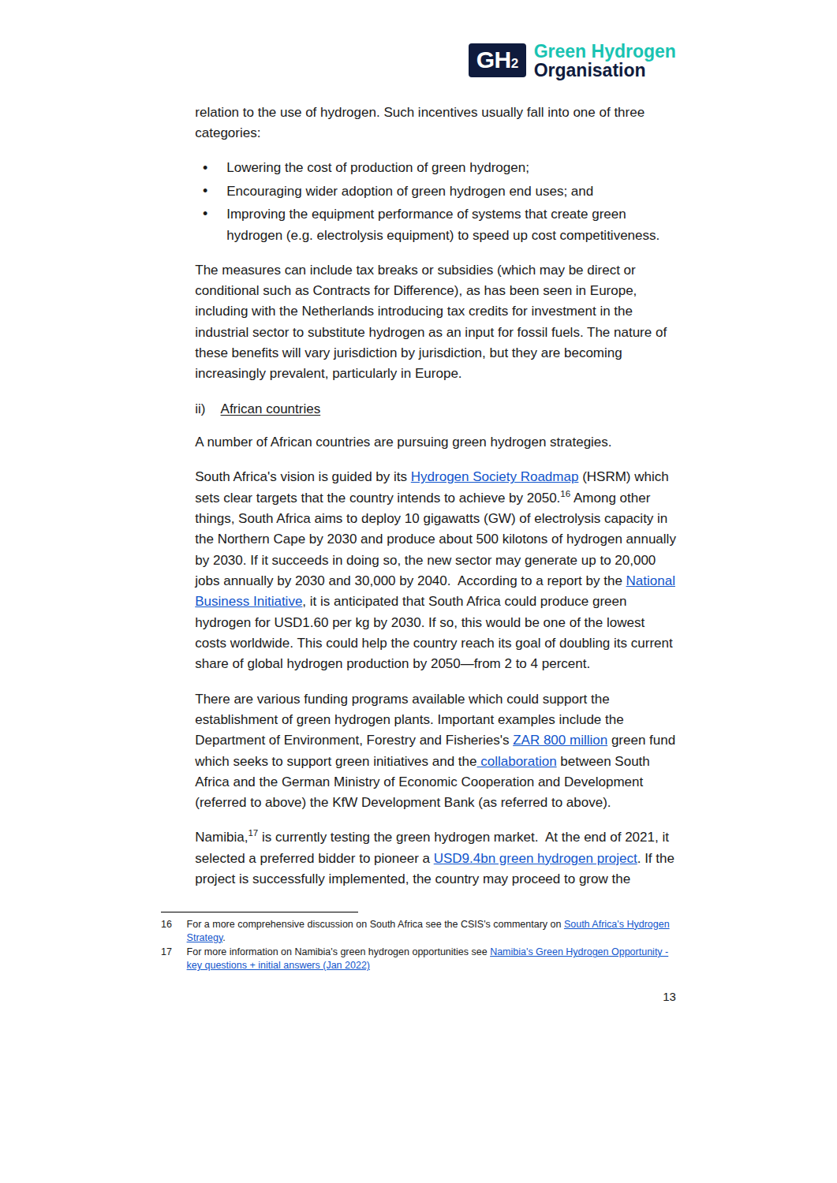GH2
Green Hydrogen Organisation
relation to the use of hydrogen. Such incentives usually fall into one of three categories:
Lowering the cost of production of green hydrogen;
Encouraging wider adoption of green hydrogen end uses; and
Improving the equipment performance of systems that create green hydrogen (e.g. electrolysis equipment) to speed up cost competitiveness.
The measures can include tax breaks or subsidies (which may be direct or conditional such as Contracts for Difference), as has been seen in Europe, including with the Netherlands introducing tax credits for investment in the industrial sector to substitute hydrogen as an input for fossil fuels. The nature of these benefits will vary jurisdiction by jurisdiction, but they are becoming increasingly prevalent, particularly in Europe.
ii)
African countries
A number of African countries are pursuing green hydrogen strategies.
South Africa's vision is guided by its Hydrogen Society Roadmap (HSRM) which sets clear targets that the country intends to achieve by 2050.16 Among other things, South Africa aims to deploy 10 gigawatts (GW) of electrolysis capacity in the Northern Cape by 2030 and produce about 500 kilotons of hydrogen annually by 2030. If it succeeds in doing so, the new sector may generate up to 20,000 jobs annually by 2030 and 30,000 by 2040. According to a report by the National Business Initiative, it is anticipated that South Africa could produce green hydrogen for USD1.60 per kg by 2030. If so, this would be one of the lowest costs worldwide. This could help the country reach its goal of doubling its current share of global hydrogen production by 2050—from 2 to 4 percent.
There are various funding programs available which could support the establishment of green hydrogen plants. Important examples include the Department of Environment, Forestry and Fisheries's ZAR 800 million green fund which seeks to support green initiatives and the collaboration between South Africa and the German Ministry of Economic Cooperation and Development (referred to above) the KfW Development Bank (as referred to above).
Namibia,17 is currently testing the green hydrogen market. At the end of 2021, it selected a preferred bidder to pioneer a USD9.4bn green hydrogen project. If the project is successfully implemented, the country may proceed to grow the
16
For a more comprehensive discussion on South Africa see the CSIS's commentary on South Africa's Hydrogen Strategy.
17
For more information on Namibia's green hydrogen opportunities see Namibia's Green Hydrogen Opportunity - key questions + initial answers (Jan 2022)
13